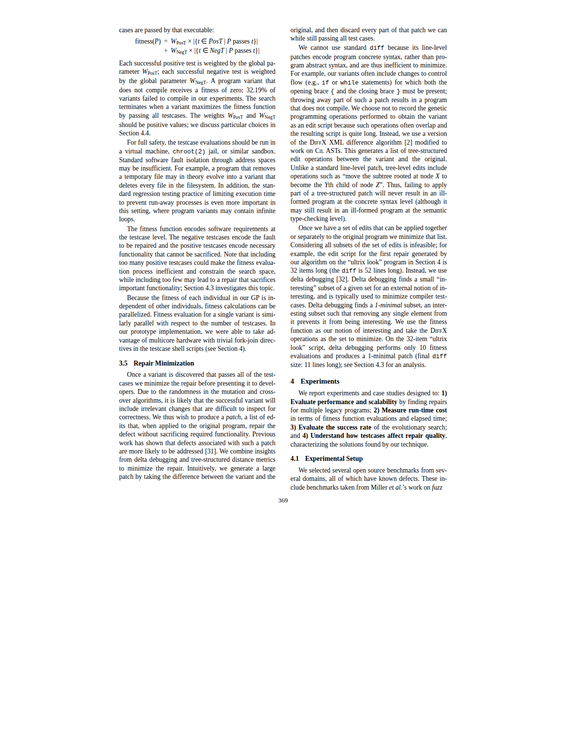cases are passed by that executable:
| fitness( P ) | = | W PosT × /{ t ∈ PosT / P passes t }/ |
| | + | W NegT × /{ t ∈ NegT / P passes t }/ |
Each successful positive test is weighted by the global parameter WPosT; each successful negative test is weighted by the global parameter WNegT. A program variant that does not compile receives a fitness of zero; 32.19% of variants failed to compile in our experiments. The search terminates when a variant maximizes the fitness function by passing all testcases. The weights WPosT and WNegT should be positive values; we discuss particular choices in Section 4.4.
For full safety, the testcase evaluations should be run in a virtual machine, chroot(2) jail, or similar sandbox. Standard software fault isolation through address spaces may be insufficient. For example, a program that removes a temporary file may in theory evolve into a variant that deletes every file in the filesystem. In addition, the standard regression testing practice of limiting execution time to prevent run-away processes is even more important in this setting, where program variants may contain infinite loops.
The fitness function encodes software requirements at the testcase level. The negative testcases encode the fault to be repaired and the positive testcases encode necessary functionality that cannot be sacrificed. Note that including too many positive testcases could make the fitness evaluation process inefficient and constrain the search space, while including too few may lead to a repair that sacrifices important functionality; Section 4.3 investigates this topic.
Because the fitness of each individual in our GP is independent of other individuals, fitness calculations can be parallelized. Fitness evaluation for a single variant is similarly parallel with respect to the number of testcases. In our prototype implementation, we were able to take advantage of multicore hardware with trivial fork-join directives in the testcase shell scripts (see Section 4).
3.5 Repair Minimization
Once a variant is discovered that passes all of the testcases we minimize the repair before presenting it to developers. Due to the randomness in the mutation and crossover algorithms, it is likely that the successful variant will include irrelevant changes that are difficult to inspect for correctness. We thus wish to produce a patch, a list of edits that, when applied to the original program, repair the defect without sacrificing required functionality. Previous work has shown that defects associated with such a patch are more likely to be addressed [31]. We combine insights from delta debugging and tree-structured distance metrics to minimize the repair. Intuitively, we generate a large patch by taking the difference between the variant and the original, and then discard every part of that patch we can while still passing all test cases.
We cannot use standard diff because its line-level patches encode program concrete syntax, rather than program abstract syntax, and are thus inefficient to minimize. For example, our variants often include changes to control flow (e.g., if or while statements) for which both the opening brace { and the closing brace } must be present; throwing away part of such a patch results in a program that does not compile. We choose not to record the genetic programming operations performed to obtain the variant as an edit script because such operations often overlap and the resulting script is quite long. Instead, we use a version of the DiffX XML difference algorithm [2] modified to work on Cil ASTs. This generates a list of tree-structured edit operations between the variant and the original. Unlike a standard line-level patch, tree-level edits include operations such as “move the subtree rooted at node X to become the Yth child of node Z”. Thus, failing to apply part of a tree-structured patch will never result in an ill-formed program at the concrete syntax level (although it may still result in an ill-formed program at the semantic type-checking level).
Once we have a set of edits that can be applied together or separately to the original program we minimize that list. Considering all subsets of the set of edits is infeasible; for example, the edit script for the first repair generated by our algorithm on the “ultrix look” program in Section 4 is 32 items long (the diff is 52 lines long). Instead, we use delta debugging [32]. Delta debugging finds a small “interesting” subset of a given set for an external notion of interesting, and is typically used to minimize compiler testcases. Delta debugging finds a 1-minimal subset, an interesting subset such that removing any single element from it prevents it from being interesting. We use the fitness function as our notion of interesting and take the DiffX operations as the set to minimize. On the 32-item “ultrix look” script, delta debugging performs only 10 fitness evaluations and produces a 1-minimal patch (final diff size: 11 lines long); see Section 4.3 for an analysis.
4 Experiments
We report experiments and case studies designed to: 1) Evaluate performance and scalability by finding repairs for multiple legacy programs; 2) Measure run-time cost in terms of fitness function evaluations and elapsed time; 3) Evaluate the success rate of the evolutionary search; and 4) Understand how testcases affect repair quality, characterizing the solutions found by our technique.
4.1 Experimental Setup
We selected several open source benchmarks from several domains, all of which have known defects. These include benchmarks taken from Miller et al.’s work on fuzz
369